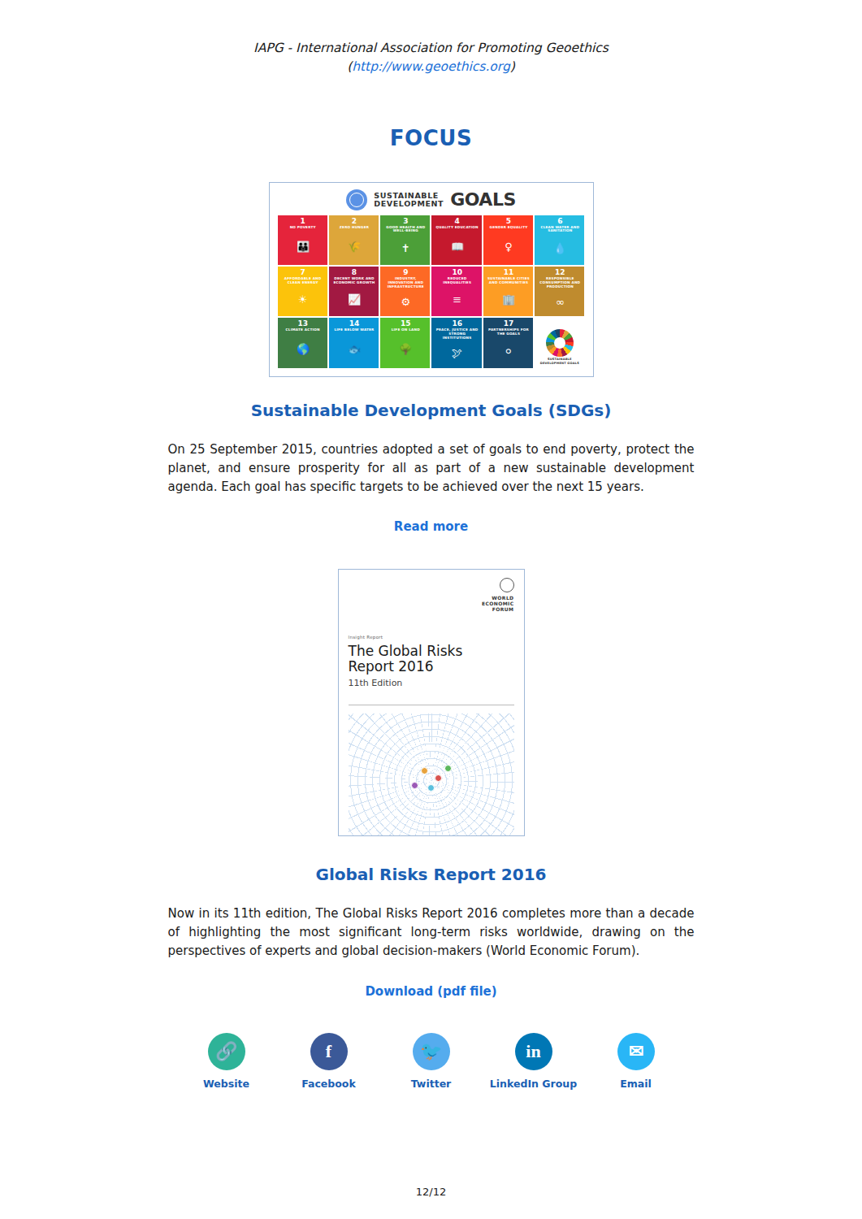IAPG - International Association for Promoting Geoethics (http://www.geoethics.org)
FOCUS
SUSTAINABLE DEVELOPMENT
GOALS
1 No Poverty👪
2 Zero Hunger🌾
3 Good Health and Well-being✝
4 Quality Education📖
5 Gender Equality♀
6 Clean Water and Sanitation💧
7 Affordable and Clean Energy☀
8 Decent Work and Economic Growth📈
9 Industry, Innovation and Infrastructure⚙
10 Reduced Inequalities≡
11 Sustainable Cities and Communities🏢
12 Responsible Consumption and Production∞
13 Climate Action🌎
14 Life Below Water🐟
15 Life on Land🌳
16 Peace, Justice and Strong Institutions🕊
17 Partnerships for the Goals⚪
SUSTAINABLE DEVELOPMENT GOALS
Sustainable Development Goals (SDGs)
On 25 September 2015, countries adopted a set of goals to end poverty, protect the planet, and ensure prosperity for all as part of a new sustainable development agenda. Each goal has specific targets to be achieved over the next 15 years.
Read more
WORLD
ECONOMIC
FORUM
Insight Report
The Global Risks
Report 2016
11th Edition
Global Risks Report 2016
Now in its 11th edition, The Global Risks Report 2016 completes more than a decade of highlighting the most significant long-term risks worldwide, drawing on the perspectives of experts and global decision-makers (World Economic Forum).
Download (pdf file)
🔗Website fFacebook 🐦Twitter in LinkedIn Group ✉Email
12/12